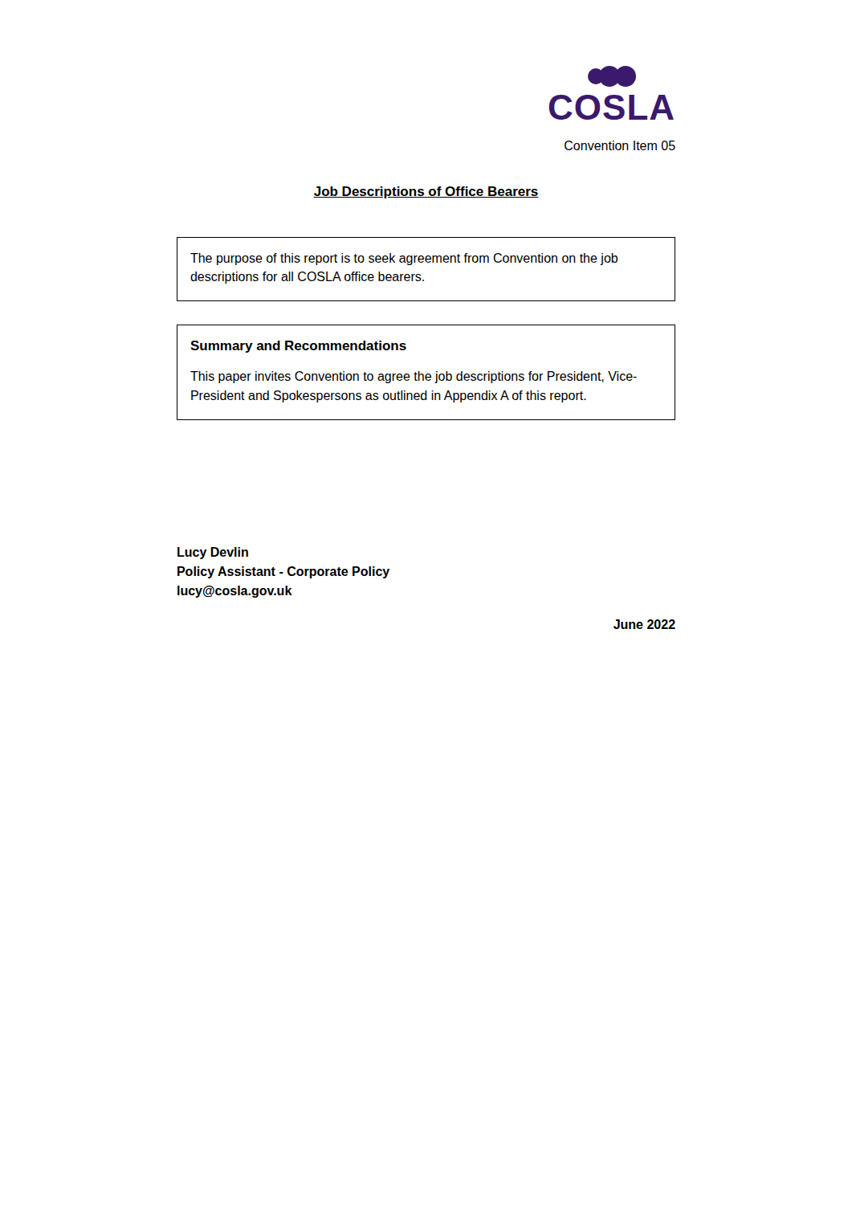COSLA
Convention Item 05
Job Descriptions of Office Bearers
The purpose of this report is to seek agreement from Convention on the job descriptions for all COSLA office bearers.
Summary and Recommendations
This paper invites Convention to agree the job descriptions for President, Vice-President and Spokespersons as outlined in Appendix A of this report.
Lucy Devlin
Policy Assistant - Corporate Policy
lucy@cosla.gov.uk
June 2022